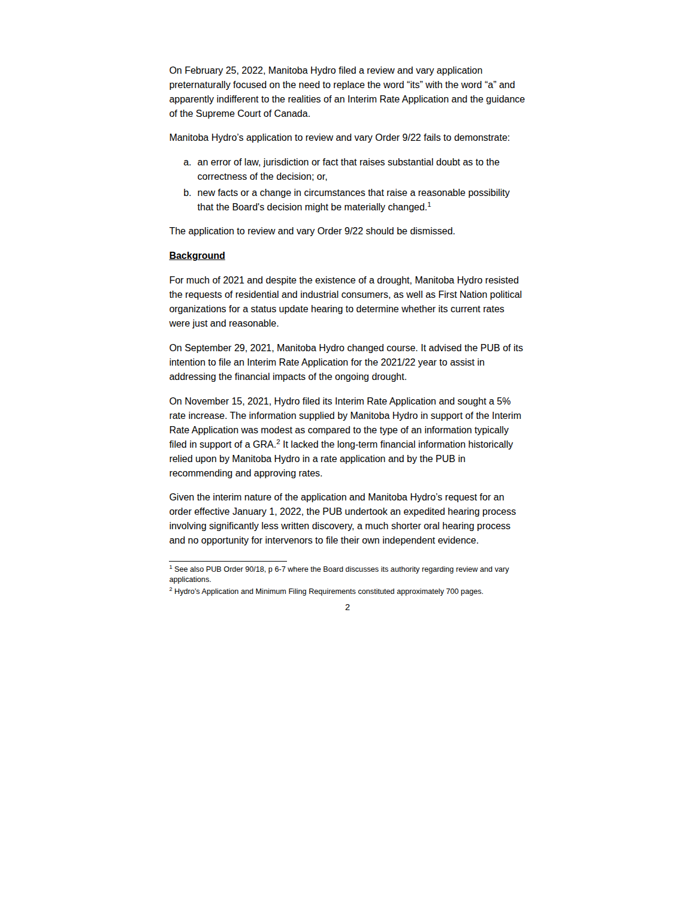On February 25, 2022, Manitoba Hydro filed a review and vary application preternaturally focused on the need to replace the word “its” with the word “a” and apparently indifferent to the realities of an Interim Rate Application and the guidance of the Supreme Court of Canada.
Manitoba Hydro’s application to review and vary Order 9/22 fails to demonstrate:
an error of law, jurisdiction or fact that raises substantial doubt as to the correctness of the decision; or,
new facts or a change in circumstances that raise a reasonable possibility that the Board's decision might be materially changed.1
The application to review and vary Order 9/22 should be dismissed.
Background
For much of 2021 and despite the existence of a drought, Manitoba Hydro resisted the requests of residential and industrial consumers, as well as First Nation political organizations for a status update hearing to determine whether its current rates were just and reasonable.
On September 29, 2021, Manitoba Hydro changed course. It advised the PUB of its intention to file an Interim Rate Application for the 2021/22 year to assist in addressing the financial impacts of the ongoing drought.
On November 15, 2021, Hydro filed its Interim Rate Application and sought a 5% rate increase. The information supplied by Manitoba Hydro in support of the Interim Rate Application was modest as compared to the type of an information typically filed in support of a GRA.2 It lacked the long-term financial information historically relied upon by Manitoba Hydro in a rate application and by the PUB in recommending and approving rates.
Given the interim nature of the application and Manitoba Hydro’s request for an order effective January 1, 2022, the PUB undertook an expedited hearing process involving significantly less written discovery, a much shorter oral hearing process and no opportunity for intervenors to file their own independent evidence.
1 See also PUB Order 90/18, p 6-7 where the Board discusses its authority regarding review and vary applications.
2 Hydro’s Application and Minimum Filing Requirements constituted approximately 700 pages.
2